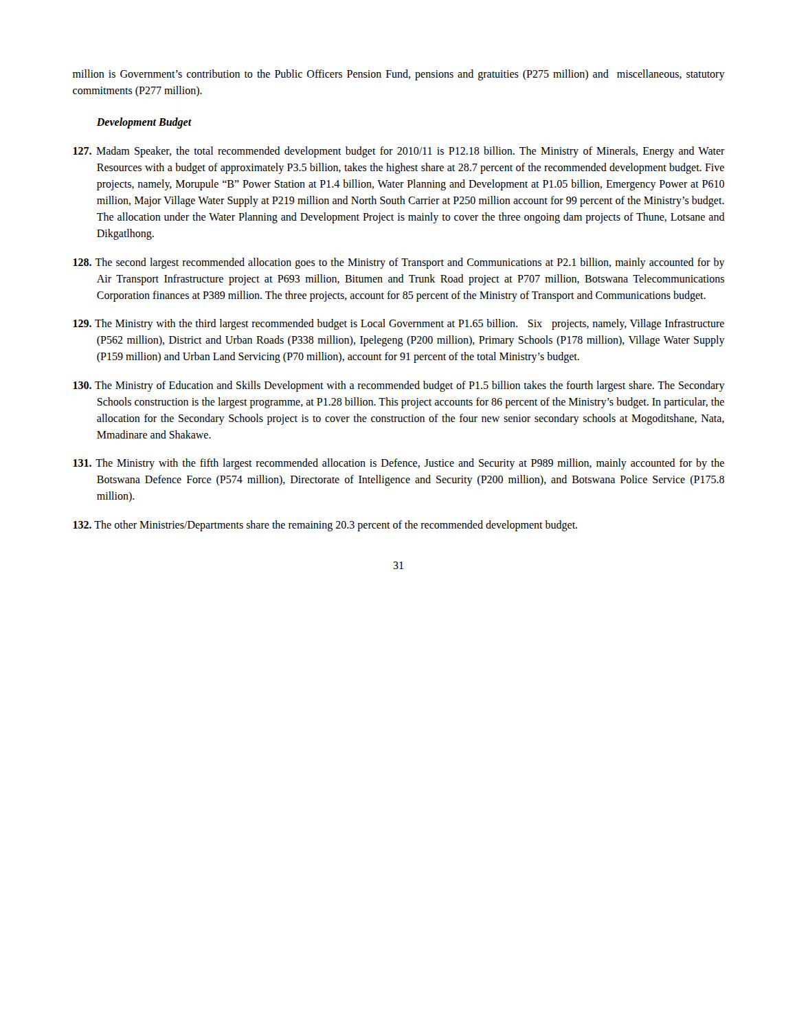million is Government’s contribution to the Public Officers Pension Fund, pensions and gratuities (P275 million) and miscellaneous, statutory commitments (P277 million).
Development Budget
127. Madam Speaker, the total recommended development budget for 2010/11 is P12.18 billion. The Ministry of Minerals, Energy and Water Resources with a budget of approximately P3.5 billion, takes the highest share at 28.7 percent of the recommended development budget. Five projects, namely, Morupule “B” Power Station at P1.4 billion, Water Planning and Development at P1.05 billion, Emergency Power at P610 million, Major Village Water Supply at P219 million and North South Carrier at P250 million account for 99 percent of the Ministry’s budget. The allocation under the Water Planning and Development Project is mainly to cover the three ongoing dam projects of Thune, Lotsane and Dikgatlhong.
128. The second largest recommended allocation goes to the Ministry of Transport and Communications at P2.1 billion, mainly accounted for by Air Transport Infrastructure project at P693 million, Bitumen and Trunk Road project at P707 million, Botswana Telecommunications Corporation finances at P389 million. The three projects, account for 85 percent of the Ministry of Transport and Communications budget.
129. The Ministry with the third largest recommended budget is Local Government at P1.65 billion. Six projects, namely, Village Infrastructure (P562 million), District and Urban Roads (P338 million), Ipelegeng (P200 million), Primary Schools (P178 million), Village Water Supply (P159 million) and Urban Land Servicing (P70 million), account for 91 percent of the total Ministry’s budget.
130. The Ministry of Education and Skills Development with a recommended budget of P1.5 billion takes the fourth largest share. The Secondary Schools construction is the largest programme, at P1.28 billion. This project accounts for 86 percent of the Ministry’s budget. In particular, the allocation for the Secondary Schools project is to cover the construction of the four new senior secondary schools at Mogoditshane, Nata, Mmadinare and Shakawe.
131. The Ministry with the fifth largest recommended allocation is Defence, Justice and Security at P989 million, mainly accounted for by the Botswana Defence Force (P574 million), Directorate of Intelligence and Security (P200 million), and Botswana Police Service (P175.8 million).
132. The other Ministries/Departments share the remaining 20.3 percent of the recommended development budget.
31